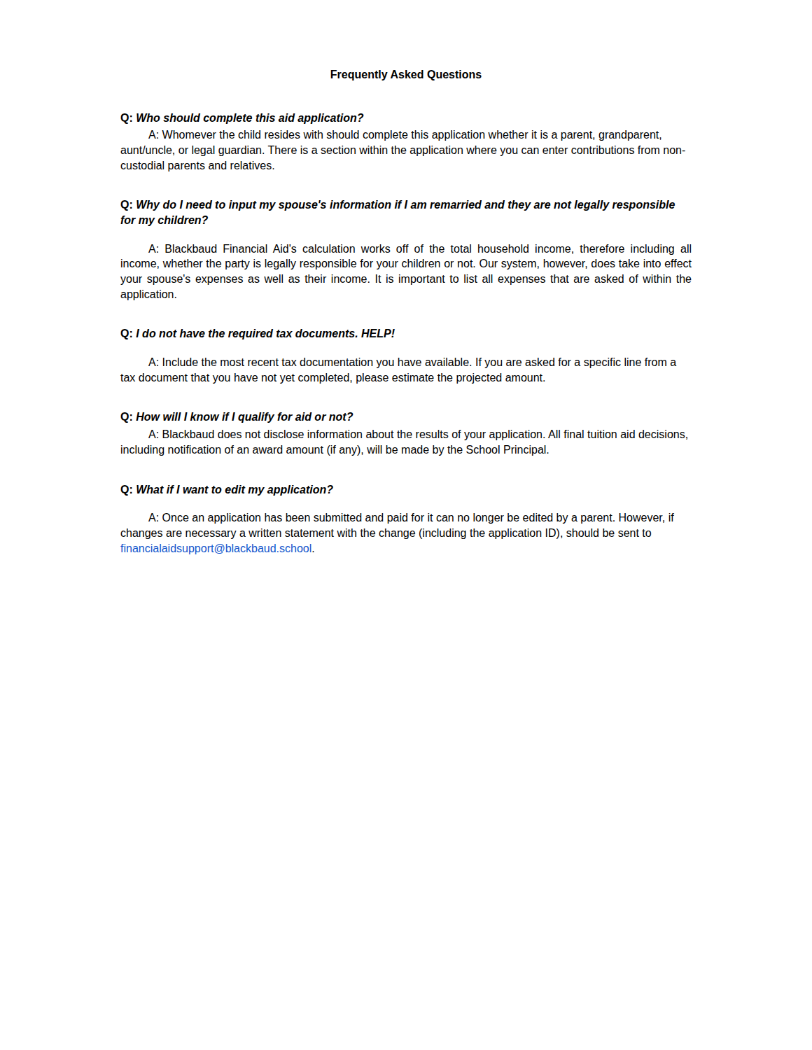Frequently Asked Questions
Q: Who should complete this aid application?
A: Whomever the child resides with should complete this application whether it is a parent, grandparent, aunt/uncle, or legal guardian. There is a section within the application where you can enter contributions from non-custodial parents and relatives.
Q: Why do I need to input my spouse's information if I am remarried and they are not legally responsible for my children?
A: Blackbaud Financial Aid's calculation works off of the total household income, therefore including all income, whether the party is legally responsible for your children or not. Our system, however, does take into effect your spouse's expenses as well as their income. It is important to list all expenses that are asked of within the application.
Q: I do not have the required tax documents. HELP!
A: Include the most recent tax documentation you have available. If you are asked for a specific line from a tax document that you have not yet completed, please estimate the projected amount.
Q: How will I know if I qualify for aid or not?
A: Blackbaud does not disclose information about the results of your application. All final tuition aid decisions, including notification of an award amount (if any), will be made by the School Principal.
Q: What if I want to edit my application?
A: Once an application has been submitted and paid for it can no longer be edited by a parent. However, if changes are necessary a written statement with the change (including the application ID), should be sent to financialaidsupport@blackbaud.school.